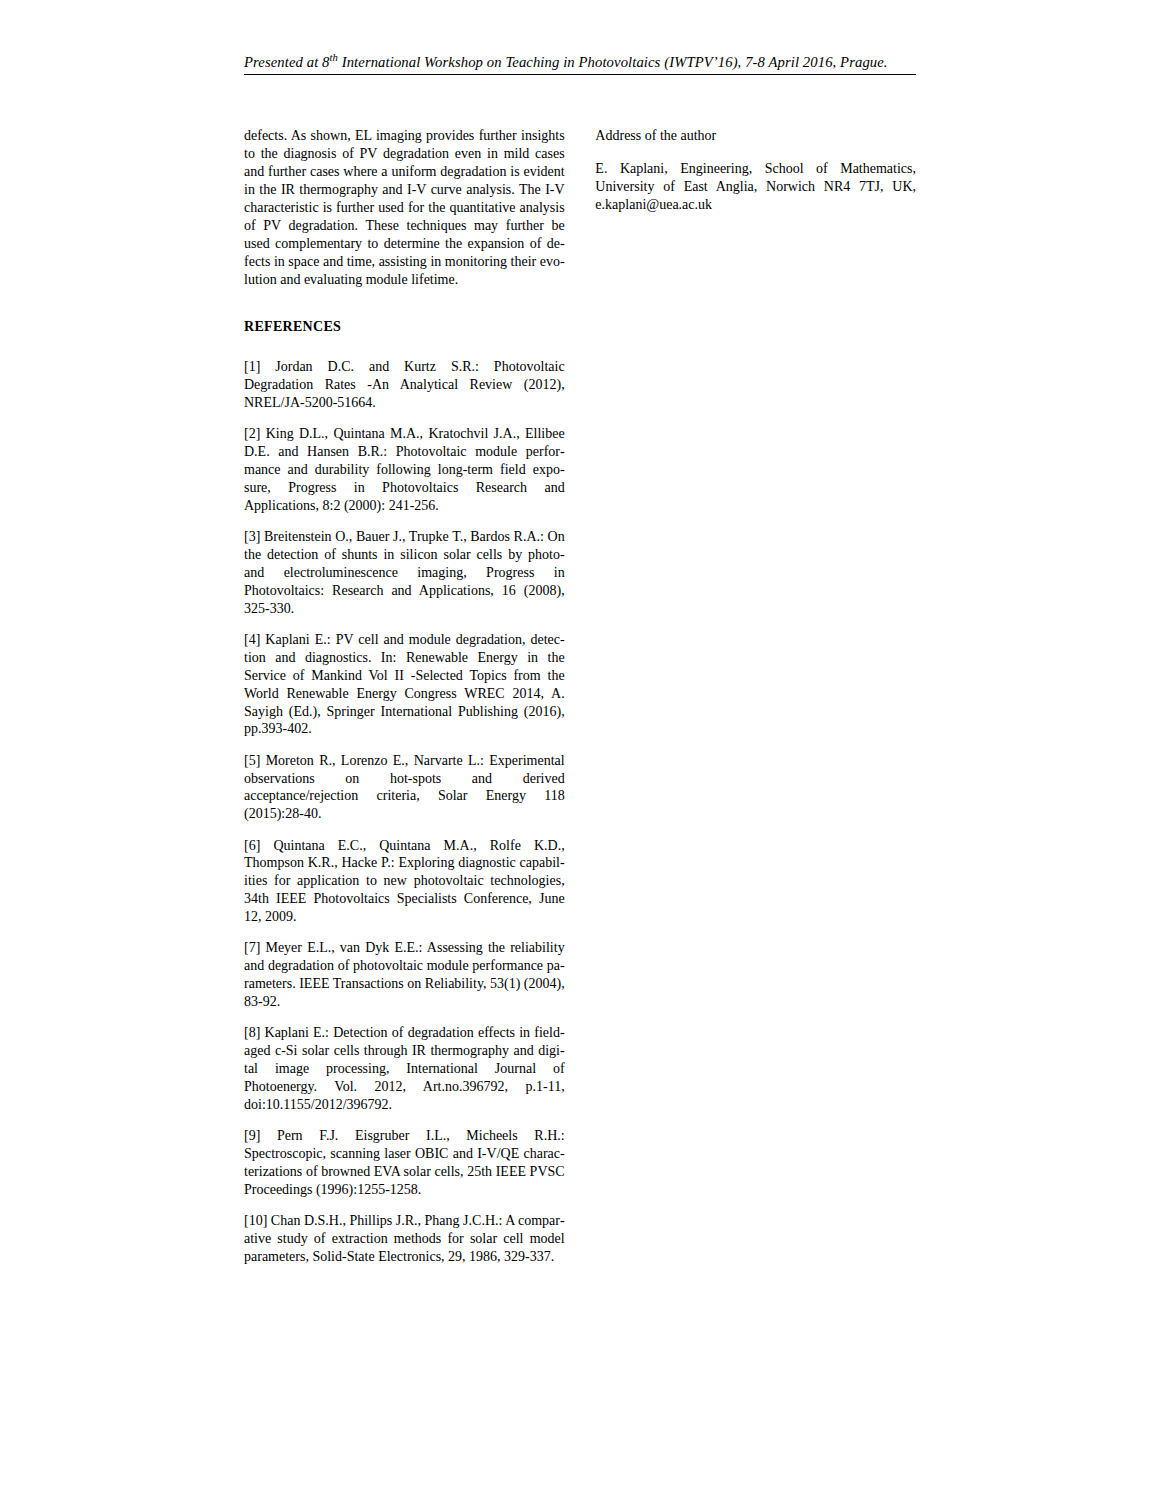Presented at 8th International Workshop on Teaching in Photovoltaics (IWTPV’16), 7-8 April 2016, Prague.
defects. As shown, EL imaging provides further insights to the diagnosis of PV degradation even in mild cases and further cases where a uniform degradation is evident in the IR thermography and I-V curve analysis. The I-V characteristic is further used for the quantitative analysis of PV degradation. These techniques may further be used complementary to determine the expansion of defects in space and time, assisting in monitoring their evolution and evaluating module lifetime.
REFERENCES
[1] Jordan D.C. and Kurtz S.R.: Photovoltaic Degradation Rates -An Analytical Review (2012), NREL/JA-5200-51664.
[2] King D.L., Quintana M.A., Kratochvil J.A., Ellibee D.E. and Hansen B.R.: Photovoltaic module performance and durability following long-term field exposure, Progress in Photovoltaics Research and Applications, 8:2 (2000): 241-256.
[3] Breitenstein O., Bauer J., Trupke T., Bardos R.A.: On the detection of shunts in silicon solar cells by photo- and electroluminescence imaging, Progress in Photovoltaics: Research and Applications, 16 (2008), 325-330.
[4] Kaplani E.: PV cell and module degradation, detection and diagnostics. In: Renewable Energy in the Service of Mankind Vol II -Selected Topics from the World Renewable Energy Congress WREC 2014, A. Sayigh (Ed.), Springer International Publishing (2016), pp.393-402.
[5] Moreton R., Lorenzo E., Narvarte L.: Experimental observations on hot-spots and derived acceptance/rejection criteria, Solar Energy 118 (2015):28-40.
[6] Quintana E.C., Quintana M.A., Rolfe K.D., Thompson K.R., Hacke P.: Exploring diagnostic capabilities for application to new photovoltaic technologies, 34th IEEE Photovoltaics Specialists Conference, June 12, 2009.
[7] Meyer E.L., van Dyk E.E.: Assessing the reliability and degradation of photovoltaic module performance parameters. IEEE Transactions on Reliability, 53(1) (2004), 83-92.
[8] Kaplani E.: Detection of degradation effects in field-aged c-Si solar cells through IR thermography and digital image processing, International Journal of Photoenergy. Vol. 2012, Art.no.396792, p.1-11, doi:10.1155/2012/396792.
[9] Pern F.J. Eisgruber I.L., Micheels R.H.: Spectroscopic, scanning laser OBIC and I-V/QE characterizations of browned EVA solar cells, 25th IEEE PVSC Proceedings (1996):1255-1258.
[10] Chan D.S.H., Phillips J.R., Phang J.C.H.: A comparative study of extraction methods for solar cell model parameters, Solid-State Electronics, 29, 1986, 329-337.
Address of the author
E. Kaplani, Engineering, School of Mathematics, University of East Anglia, Norwich NR4 7TJ, UK, e.kaplani@uea.ac.uk